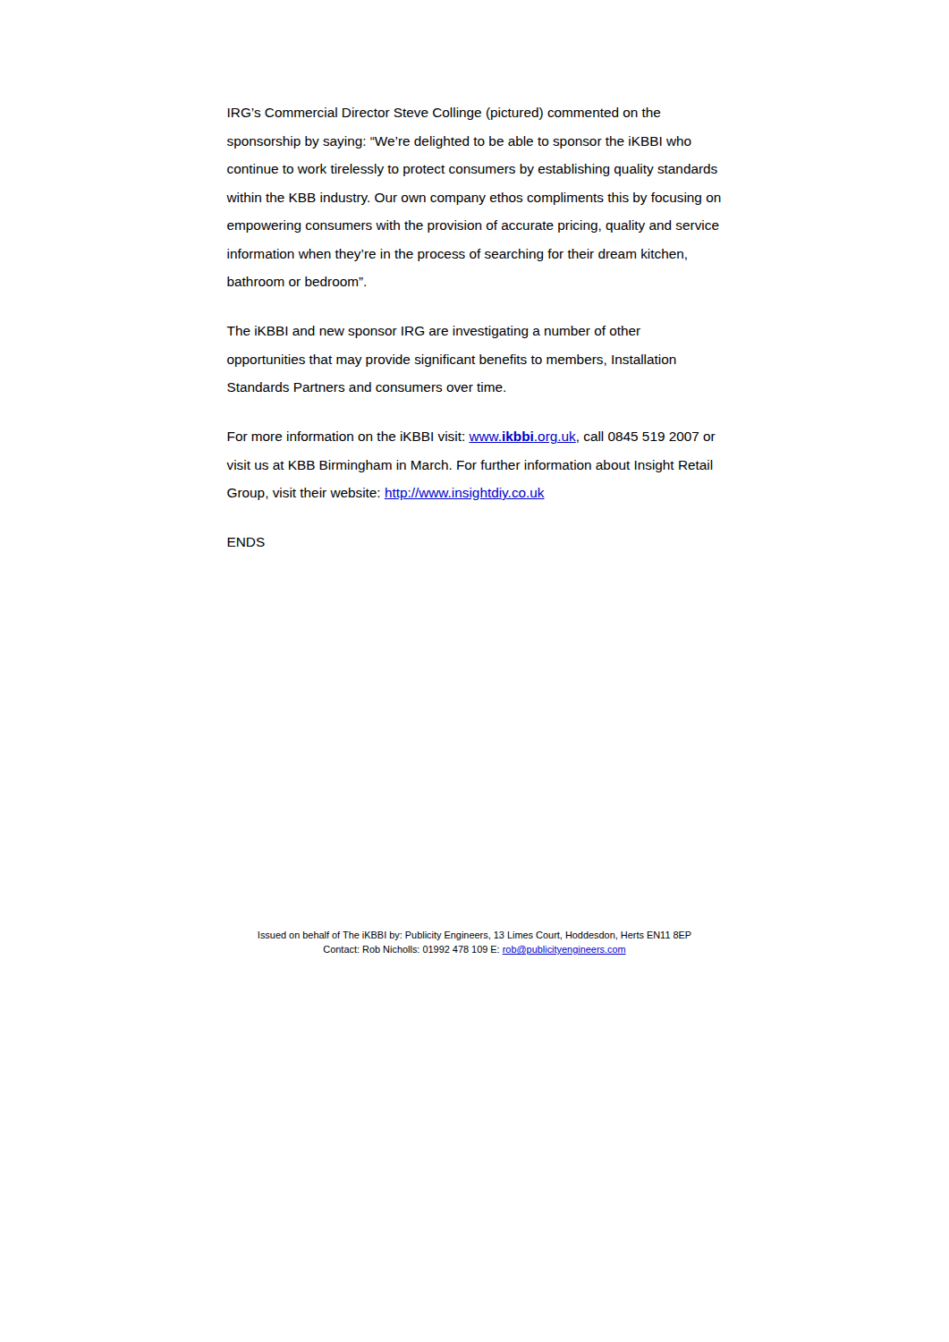IRG’s Commercial Director Steve Collinge (pictured) commented on the sponsorship by saying: “We’re delighted to be able to sponsor the iKBBI who continue to work tirelessly to protect consumers by establishing quality standards within the KBB industry. Our own company ethos compliments this by focusing on empowering consumers with the provision of accurate pricing, quality and service information when they’re in the process of searching for their dream kitchen, bathroom or bedroom”.
The iKBBI and new sponsor IRG are investigating a number of other opportunities that may provide significant benefits to members, Installation Standards Partners and consumers over time.
For more information on the iKBBI visit: www.ikbbi.org.uk, call 0845 519 2007 or visit us at KBB Birmingham in March. For further information about Insight Retail Group, visit their website: http://www.insightdiy.co.uk
ENDS
Issued on behalf of The iKBBI by: Publicity Engineers, 13 Limes Court, Hoddesdon, Herts EN11 8EP
Contact: Rob Nicholls: 01992 478 109 E: rob@publicityengineers.com